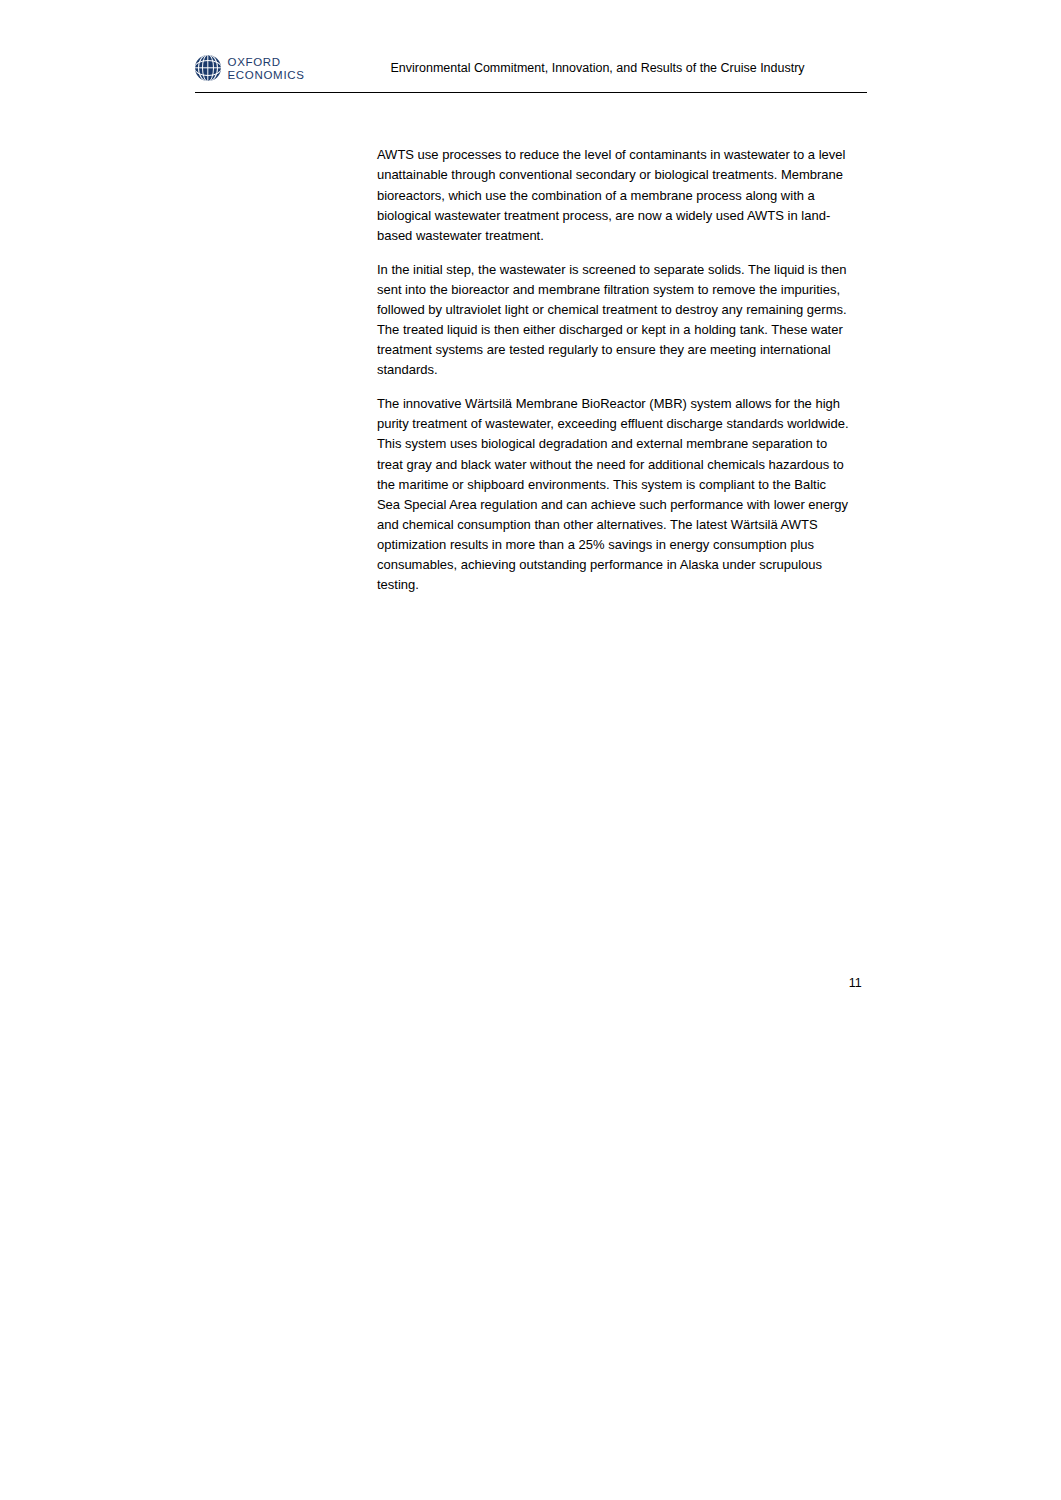OXFORD ECONOMICS
Environmental Commitment, Innovation, and Results of the Cruise Industry
AWTS use processes to reduce the level of contaminants in wastewater to a level unattainable through conventional secondary or biological treatments. Membrane bioreactors, which use the combination of a membrane process along with a biological wastewater treatment process, are now a widely used AWTS in land-based wastewater treatment.
In the initial step, the wastewater is screened to separate solids. The liquid is then sent into the bioreactor and membrane filtration system to remove the impurities, followed by ultraviolet light or chemical treatment to destroy any remaining germs. The treated liquid is then either discharged or kept in a holding tank. These water treatment systems are tested regularly to ensure they are meeting international standards.
The innovative Wärtsilä Membrane BioReactor (MBR) system allows for the high purity treatment of wastewater, exceeding effluent discharge standards worldwide. This system uses biological degradation and external membrane separation to treat gray and black water without the need for additional chemicals hazardous to the maritime or shipboard environments. This system is compliant to the Baltic Sea Special Area regulation and can achieve such performance with lower energy and chemical consumption than other alternatives. The latest Wärtsilä AWTS optimization results in more than a 25% savings in energy consumption plus consumables, achieving outstanding performance in Alaska under scrupulous testing.
11